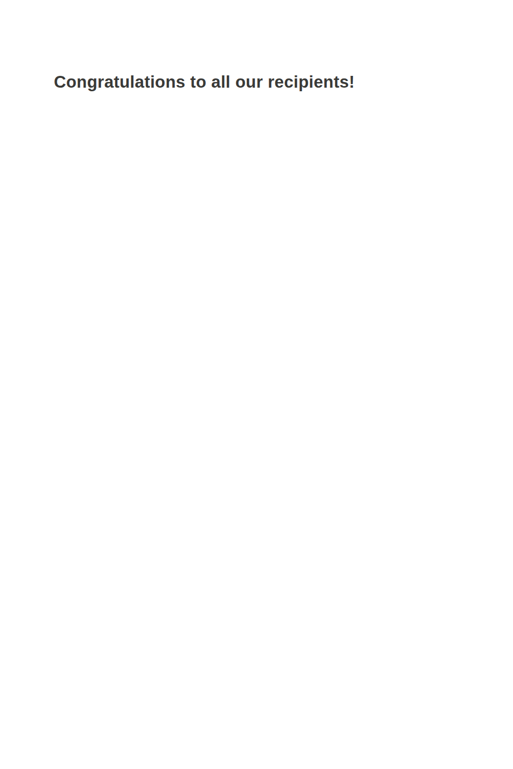Congratulations to all our recipients!